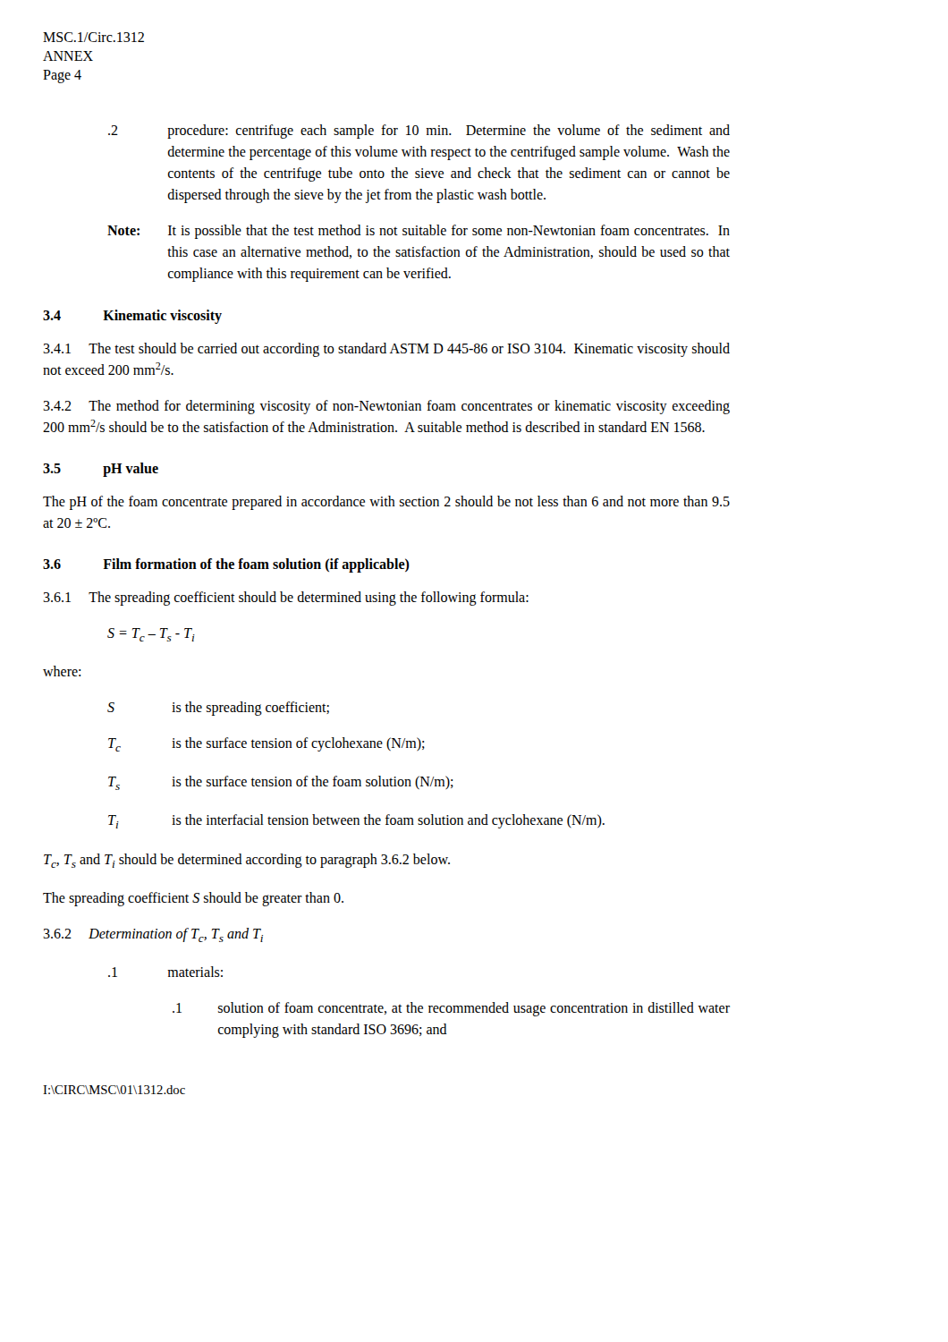MSC.1/Circ.1312
ANNEX
Page 4
.2
procedure: centrifuge each sample for 10 min. Determine the volume of the sediment and determine the percentage of this volume with respect to the centrifuged sample volume. Wash the contents of the centrifuge tube onto the sieve and check that the sediment can or cannot be dispersed through the sieve by the jet from the plastic wash bottle.
Note:
It is possible that the test method is not suitable for some non-Newtonian foam concentrates. In this case an alternative method, to the satisfaction of the Administration, should be used so that compliance with this requirement can be verified.
3.4 Kinematic viscosity
3.4.1 The test should be carried out according to standard ASTM D 445-86 or ISO 3104. Kinematic viscosity should not exceed 200 mm2/s.
3.4.2 The method for determining viscosity of non-Newtonian foam concentrates or kinematic viscosity exceeding 200 mm2/s should be to the satisfaction of the Administration. A suitable method is described in standard EN 1568.
3.5pH value
The pH of the foam concentrate prepared in accordance with section 2 should be not less than 6 and not more than 9.5 at 20 ± 2ºC.
3.6 Film formation of the foam solution (if applicable)
3.6.1 The spreading coefficient should be determined using the following formula:
S = Tc – Ts - Ti
where:
S
is the spreading coefficient;
Tc
is the surface tension of cyclohexane (N/m);
Ts
is the surface tension of the foam solution (N/m);
Ti
is the interfacial tension between the foam solution and cyclohexane (N/m).
Tc, Ts and Ti should be determined according to paragraph 3.6.2 below.
The spreading coefficient S should be greater than 0.
3.6.2 Determination of Tc, Ts and Ti
.1
materials:
.1
solution of foam concentrate, at the recommended usage concentration in distilled water complying with standard ISO 3696; and
I:\CIRC\MSC\01\1312.doc